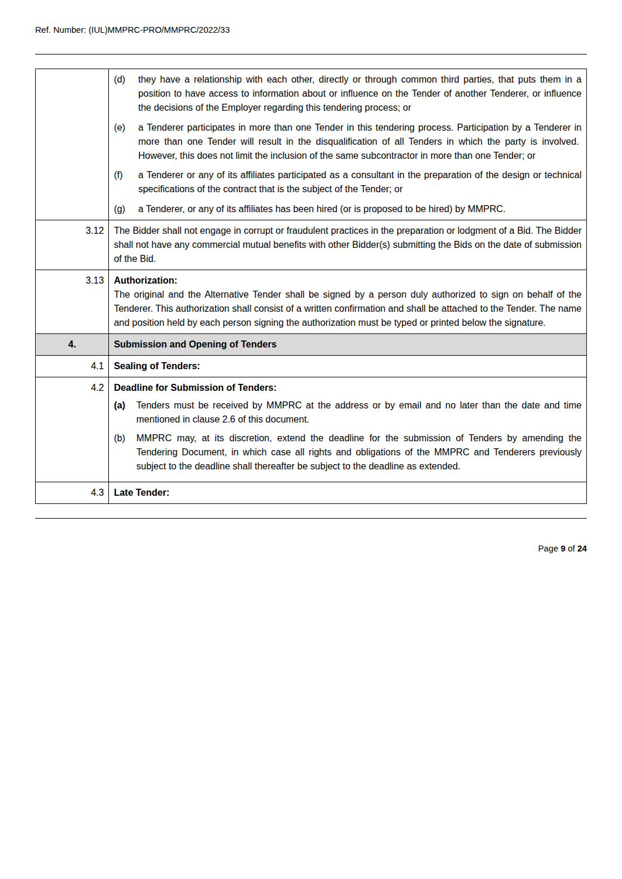Ref. Number: (IUL)MMPRC-PRO/MMPRC/2022/33
| | (d) they have a relationship with each other, directly or through common third parties, that puts them in a position to have access to information about or influence on the Tender of another Tenderer, or influence the decisions of the Employer regarding this tendering process; or (e) a Tenderer participates in more than one Tender in this tendering process. Participation by a Tenderer in more than one Tender will result in the disqualification of all Tenders in which the party is involved. However, this does not limit the inclusion of the same subcontractor in more than one Tender; or (f) a Tenderer or any of its affiliates participated as a consultant in the preparation of the design or technical specifications of the contract that is the subject of the Tender; or (g) a Tenderer, or any of its affiliates has been hired (or is proposed to be hired) by MMPRC. |
| 3.12 | The Bidder shall not engage in corrupt or fraudulent practices in the preparation or lodgment of a Bid. The Bidder shall not have any commercial mutual benefits with other Bidder(s) submitting the Bids on the date of submission of the Bid. |
| 3.13 | Authorization: The original and the Alternative Tender shall be signed by a person duly authorized to sign on behalf of the Tenderer. This authorization shall consist of a written confirmation and shall be attached to the Tender. The name and position held by each person signing the authorization must be typed or printed below the signature. |
| 4. | Submission and Opening of Tenders |
| 4.1 | Sealing of Tenders: |
| 4.2 | Deadline for Submission of Tenders: (a) Tenders must be received by MMPRC at the address or by email and no later than the date and time mentioned in clause 2.6 of this document. (b) MMPRC may, at its discretion, extend the deadline for the submission of Tenders by amending the Tendering Document, in which case all rights and obligations of the MMPRC and Tenderers previously subject to the deadline shall thereafter be subject to the deadline as extended. |
| 4.3 | Late Tender: |
Page 9 of 24